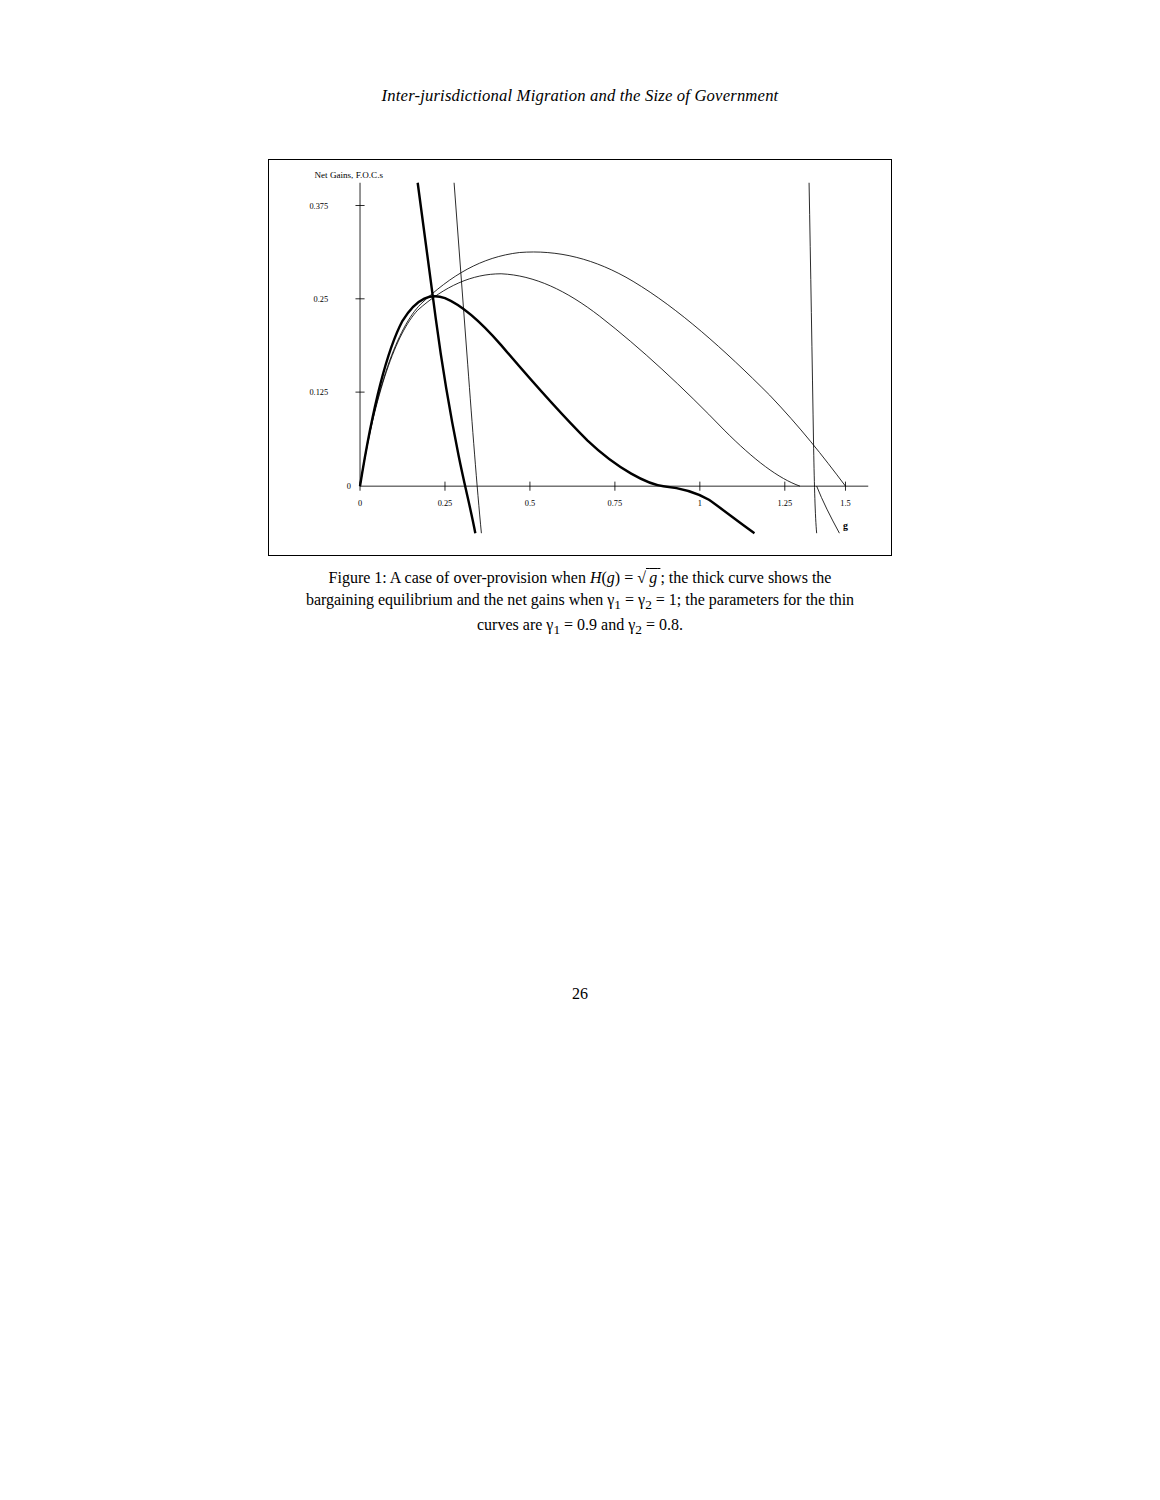Inter-jurisdictional Migration and the Size of Government
Figure 1 graph Net Gains, F.O.C.s 0.375 0.25 0.125 0 0 0.25 0.5 0.75 1 1.25 1.5 g
Figure 1: A case of over-provision when H(g) = √ g ; the thick curve shows the bargaining equilibrium and the net gains when γ1 = γ2 = 1; the parameters for the thin curves are γ1 = 0.9 and γ2 = 0.8.
26